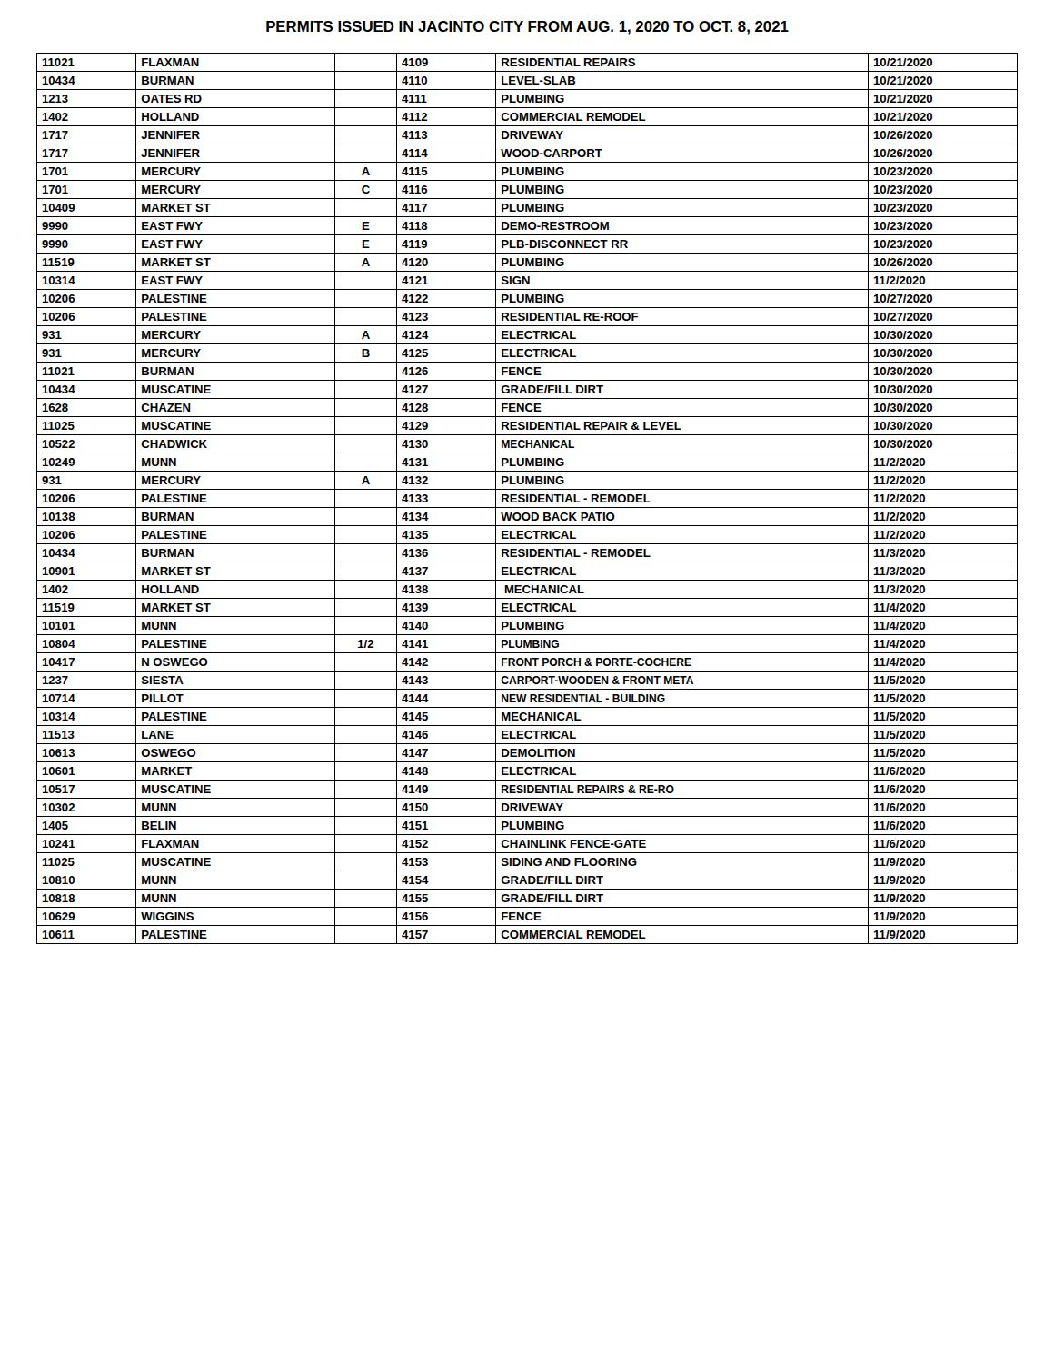PERMITS ISSUED IN JACINTO CITY FROM AUG. 1, 2020 TO OCT. 8, 2021
| 11021 | FLAXMAN | | 4109 | RESIDENTIAL REPAIRS | 10/21/2020 |
| 10434 | BURMAN | | 4110 | LEVEL-SLAB | 10/21/2020 |
| 1213 | OATES RD | | 4111 | PLUMBING | 10/21/2020 |
| 1402 | HOLLAND | | 4112 | COMMERCIAL REMODEL | 10/21/2020 |
| 1717 | JENNIFER | | 4113 | DRIVEWAY | 10/26/2020 |
| 1717 | JENNIFER | | 4114 | WOOD-CARPORT | 10/26/2020 |
| 1701 | MERCURY | A | 4115 | PLUMBING | 10/23/2020 |
| 1701 | MERCURY | C | 4116 | PLUMBING | 10/23/2020 |
| 10409 | MARKET ST | | 4117 | PLUMBING | 10/23/2020 |
| 9990 | EAST FWY | E | 4118 | DEMO-RESTROOM | 10/23/2020 |
| 9990 | EAST FWY | E | 4119 | PLB-DISCONNECT RR | 10/23/2020 |
| 11519 | MARKET ST | A | 4120 | PLUMBING | 10/26/2020 |
| 10314 | EAST FWY | | 4121 | SIGN | 11/2/2020 |
| 10206 | PALESTINE | | 4122 | PLUMBING | 10/27/2020 |
| 10206 | PALESTINE | | 4123 | RESIDENTIAL RE-ROOF | 10/27/2020 |
| 931 | MERCURY | A | 4124 | ELECTRICAL | 10/30/2020 |
| 931 | MERCURY | B | 4125 | ELECTRICAL | 10/30/2020 |
| 11021 | BURMAN | | 4126 | FENCE | 10/30/2020 |
| 10434 | MUSCATINE | | 4127 | GRADE/FILL DIRT | 10/30/2020 |
| 1628 | CHAZEN | | 4128 | FENCE | 10/30/2020 |
| 11025 | MUSCATINE | | 4129 | RESIDENTIAL REPAIR & LEVEL | 10/30/2020 |
| 10522 | CHADWICK | | 4130 | MECHANICAL | 10/30/2020 |
| 10249 | MUNN | | 4131 | PLUMBING | 11/2/2020 |
| 931 | MERCURY | A | 4132 | PLUMBING | 11/2/2020 |
| 10206 | PALESTINE | | 4133 | RESIDENTIAL - REMODEL | 11/2/2020 |
| 10138 | BURMAN | | 4134 | WOOD BACK PATIO | 11/2/2020 |
| 10206 | PALESTINE | | 4135 | ELECTRICAL | 11/2/2020 |
| 10434 | BURMAN | | 4136 | RESIDENTIAL - REMODEL | 11/3/2020 |
| 10901 | MARKET ST | | 4137 | ELECTRICAL | 11/3/2020 |
| 1402 | HOLLAND | | 4138 | MECHANICAL | 11/3/2020 |
| 11519 | MARKET ST | | 4139 | ELECTRICAL | 11/4/2020 |
| 10101 | MUNN | | 4140 | PLUMBING | 11/4/2020 |
| 10804 | PALESTINE | 1/2 | 4141 | PLUMBING | 11/4/2020 |
| 10417 | N OSWEGO | | 4142 | FRONT PORCH & PORTE-COCHERE | 11/4/2020 |
| 1237 | SIESTA | | 4143 | CARPORT-WOODEN & FRONT META | 11/5/2020 |
| 10714 | PILLOT | | 4144 | NEW RESIDENTIAL - BUILDING | 11/5/2020 |
| 10314 | PALESTINE | | 4145 | MECHANICAL | 11/5/2020 |
| 11513 | LANE | | 4146 | ELECTRICAL | 11/5/2020 |
| 10613 | OSWEGO | | 4147 | DEMOLITION | 11/5/2020 |
| 10601 | MARKET | | 4148 | ELECTRICAL | 11/6/2020 |
| 10517 | MUSCATINE | | 4149 | RESIDENTIAL REPAIRS & RE-RO | 11/6/2020 |
| 10302 | MUNN | | 4150 | DRIVEWAY | 11/6/2020 |
| 1405 | BELIN | | 4151 | PLUMBING | 11/6/2020 |
| 10241 | FLAXMAN | | 4152 | CHAINLINK FENCE-GATE | 11/6/2020 |
| 11025 | MUSCATINE | | 4153 | SIDING AND FLOORING | 11/9/2020 |
| 10810 | MUNN | | 4154 | GRADE/FILL DIRT | 11/9/2020 |
| 10818 | MUNN | | 4155 | GRADE/FILL DIRT | 11/9/2020 |
| 10629 | WIGGINS | | 4156 | FENCE | 11/9/2020 |
| 10611 | PALESTINE | | 4157 | COMMERCIAL REMODEL | 11/9/2020 |